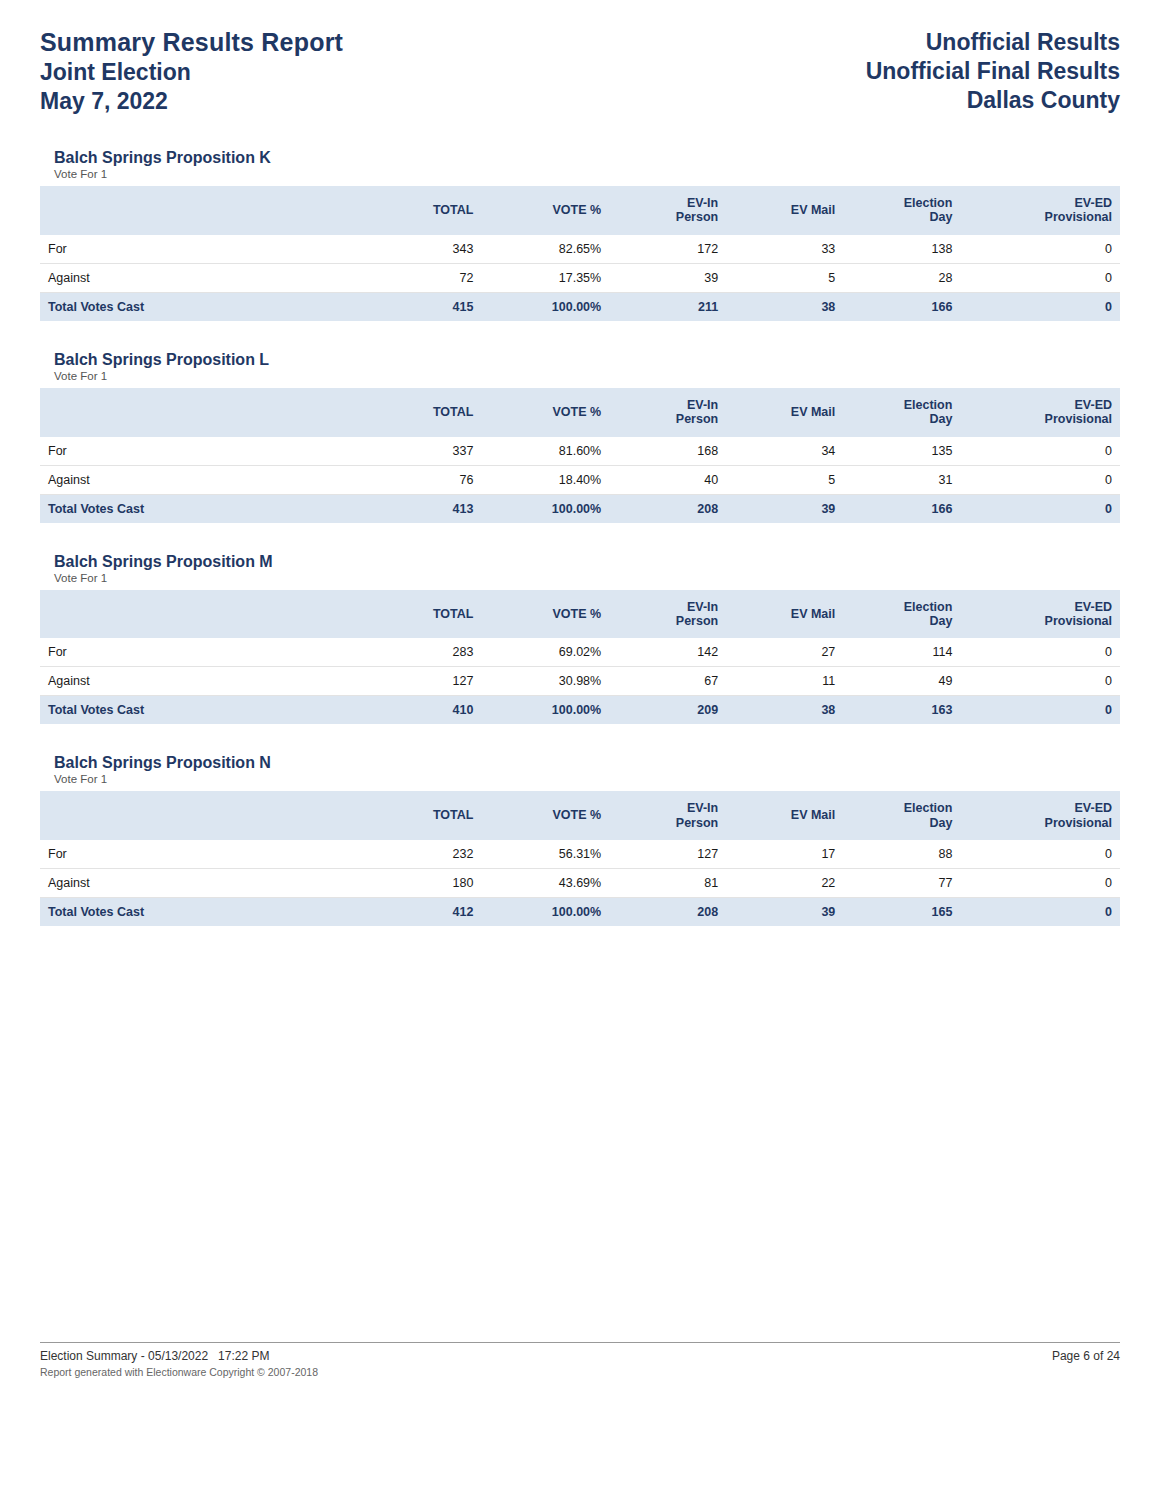Summary Results Report
Joint Election
May 7, 2022
Unofficial Results
Unofficial Final Results
Dallas County
Balch Springs Proposition K
Vote For 1
| | TOTAL | VOTE % | EV-In Person | EV Mail | Election Day | EV-ED Provisional |
| --- | --- | --- | --- | --- | --- | --- |
| For | 343 | 82.65% | 172 | 33 | 138 | 0 |
| Against | 72 | 17.35% | 39 | 5 | 28 | 0 |
| Total Votes Cast | 415 | 100.00% | 211 | 38 | 166 | 0 |
Balch Springs Proposition L
Vote For 1
| | TOTAL | VOTE % | EV-In Person | EV Mail | Election Day | EV-ED Provisional |
| --- | --- | --- | --- | --- | --- | --- |
| For | 337 | 81.60% | 168 | 34 | 135 | 0 |
| Against | 76 | 18.40% | 40 | 5 | 31 | 0 |
| Total Votes Cast | 413 | 100.00% | 208 | 39 | 166 | 0 |
Balch Springs Proposition M
Vote For 1
| | TOTAL | VOTE % | EV-In Person | EV Mail | Election Day | EV-ED Provisional |
| --- | --- | --- | --- | --- | --- | --- |
| For | 283 | 69.02% | 142 | 27 | 114 | 0 |
| Against | 127 | 30.98% | 67 | 11 | 49 | 0 |
| Total Votes Cast | 410 | 100.00% | 209 | 38 | 163 | 0 |
Balch Springs Proposition N
Vote For 1
| | TOTAL | VOTE % | EV-In Person | EV Mail | Election Day | EV-ED Provisional |
| --- | --- | --- | --- | --- | --- | --- |
| For | 232 | 56.31% | 127 | 17 | 88 | 0 |
| Against | 180 | 43.69% | 81 | 22 | 77 | 0 |
| Total Votes Cast | 412 | 100.00% | 208 | 39 | 165 | 0 |
Election Summary - 05/13/2022 17:22 PM
Page 6 of 24
Report generated with Electionware Copyright © 2007-2018